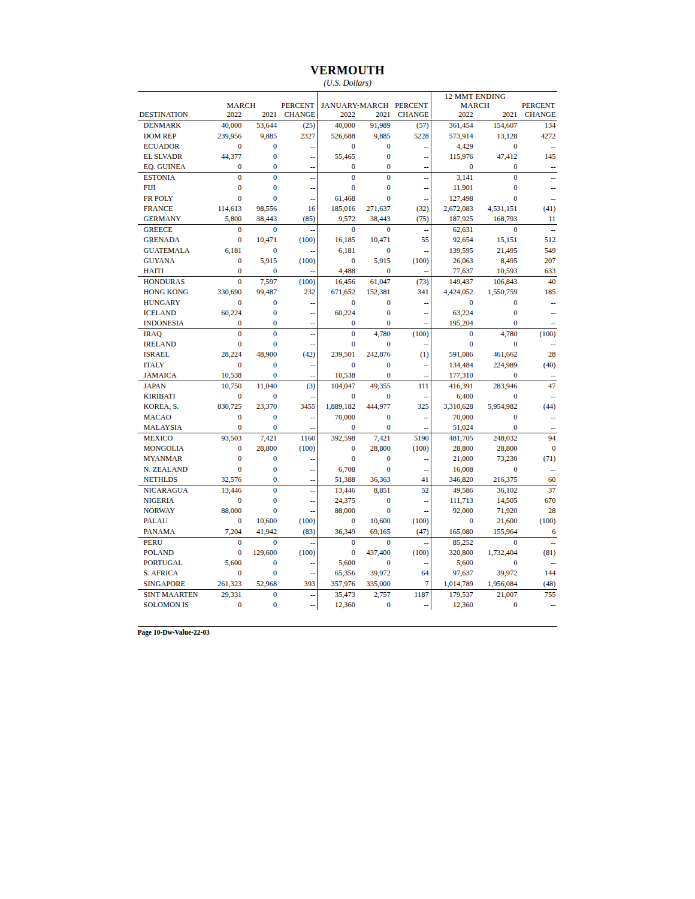VERMOUTH
(U.S. Dollars)
| | MARCH | PERCENT | JANUARY-MARCH | PERCENT | 12 MMT ENDING MARCH | PERCENT |
| --- | --- | --- | --- | --- | --- | --- |
| DESTINATION | 2022 | 2021 | CHANGE | 2022 | 2021 | CHANGE | 2022 | 2021 | CHANGE |
| DENMARK | 40,000 | 53,644 | (25) | 40,000 | 91,989 | (57) | 361,454 | 154,607 | 134 |
| DOM REP | 239,956 | 9,885 | 2327 | 526,688 | 9,885 | 5228 | 573,914 | 13,128 | 4272 |
| ECUADOR | 0 | 0 | -- | 0 | 0 | -- | 4,429 | 0 | -- |
| EL SLVADR | 44,377 | 0 | -- | 55,465 | 0 | -- | 115,976 | 47,412 | 145 |
| EQ. GUINEA | 0 | 0 | -- | 0 | 0 | -- | 0 | 0 | -- |
| ESTONIA | 0 | 0 | -- | 0 | 0 | -- | 3,141 | 0 | -- |
| FIJI | 0 | 0 | -- | 0 | 0 | -- | 11,901 | 0 | -- |
| FR POLY | 0 | 0 | -- | 61,468 | 0 | -- | 127,498 | 0 | -- |
| FRANCE | 114,613 | 98,556 | 16 | 185,016 | 271,637 | (32) | 2,672,083 | 4,531,151 | (41) |
| GERMANY | 5,800 | 38,443 | (85) | 9,572 | 38,443 | (75) | 187,925 | 168,793 | 11 |
| GREECE | 0 | 0 | -- | 0 | 0 | -- | 62,631 | 0 | -- |
| GRENADA | 0 | 10,471 | (100) | 16,185 | 10,471 | 55 | 92,654 | 15,151 | 512 |
| GUATEMALA | 6,181 | 0 | -- | 6,181 | 0 | -- | 139,595 | 21,495 | 549 |
| GUYANA | 0 | 5,915 | (100) | 0 | 5,915 | (100) | 26,063 | 8,495 | 207 |
| HAITI | 0 | 0 | -- | 4,488 | 0 | -- | 77,637 | 10,593 | 633 |
| HONDURAS | 0 | 7,597 | (100) | 16,456 | 61,047 | (73) | 149,437 | 106,843 | 40 |
| HONG KONG | 330,690 | 99,487 | 232 | 671,652 | 152,381 | 341 | 4,424,052 | 1,550,759 | 185 |
| HUNGARY | 0 | 0 | -- | 0 | 0 | -- | 0 | 0 | -- |
| ICELAND | 60,224 | 0 | -- | 60,224 | 0 | -- | 63,224 | 0 | -- |
| INDONESIA | 0 | 0 | -- | 0 | 0 | -- | 195,204 | 0 | -- |
| IRAQ | 0 | 0 | -- | 0 | 4,780 | (100) | 0 | 4,780 | (100) |
| IRELAND | 0 | 0 | -- | 0 | 0 | -- | 0 | 0 | -- |
| ISRAEL | 28,224 | 48,900 | (42) | 239,501 | 242,876 | (1) | 591,086 | 461,662 | 28 |
| ITALY | 0 | 0 | -- | 0 | 0 | -- | 134,484 | 224,989 | (40) |
| JAMAICA | 10,538 | 0 | -- | 10,538 | 0 | -- | 177,310 | 0 | -- |
| JAPAN | 10,750 | 11,040 | (3) | 104,047 | 49,355 | 111 | 416,391 | 283,946 | 47 |
| KIRIBATI | 0 | 0 | -- | 0 | 0 | -- | 6,400 | 0 | -- |
| KOREA, S. | 830,725 | 23,370 | 3455 | 1,889,182 | 444,977 | 325 | 3,310,628 | 5,954,982 | (44) |
| MACAO | 0 | 0 | -- | 70,000 | 0 | -- | 70,000 | 0 | -- |
| MALAYSIA | 0 | 0 | -- | 0 | 0 | -- | 51,024 | 0 | -- |
| MEXICO | 93,503 | 7,421 | 1160 | 392,598 | 7,421 | 5190 | 481,705 | 248,032 | 94 |
| MONGOLIA | 0 | 28,800 | (100) | 0 | 28,800 | (100) | 28,800 | 28,800 | 0 |
| MYANMAR | 0 | 0 | -- | 0 | 0 | -- | 21,000 | 73,230 | (71) |
| N. ZEALAND | 0 | 0 | -- | 6,708 | 0 | -- | 16,008 | 0 | -- |
| NETHLDS | 32,576 | 0 | -- | 51,388 | 36,363 | 41 | 346,820 | 216,375 | 60 |
| NICARAGUA | 13,446 | 0 | -- | 13,446 | 8,851 | 52 | 49,586 | 36,102 | 37 |
| NIGERIA | 0 | 0 | -- | 24,375 | 0 | -- | 111,713 | 14,505 | 670 |
| NORWAY | 88,000 | 0 | -- | 88,000 | 0 | -- | 92,000 | 71,920 | 28 |
| PALAU | 0 | 10,600 | (100) | 0 | 10,600 | (100) | 0 | 21,600 | (100) |
| PANAMA | 7,204 | 41,942 | (83) | 36,349 | 69,165 | (47) | 165,080 | 155,964 | 6 |
| PERU | 0 | 0 | -- | 0 | 0 | -- | 85,252 | 0 | -- |
| POLAND | 0 | 129,600 | (100) | 0 | 437,400 | (100) | 320,800 | 1,732,404 | (81) |
| PORTUGAL | 5,600 | 0 | -- | 5,600 | 0 | -- | 5,600 | 0 | -- |
| S. AFRICA | 0 | 0 | -- | 65,356 | 39,972 | 64 | 97,637 | 39,972 | 144 |
| SINGAPORE | 261,323 | 52,968 | 393 | 357,976 | 335,000 | 7 | 1,014,789 | 1,956,084 | (48) |
| SINT MAARTEN | 29,331 | 0 | -- | 35,473 | 2,757 | 1187 | 179,537 | 21,007 | 755 |
| SOLOMON IS | 0 | 0 | -- | 12,360 | 0 | -- | 12,360 | 0 | -- |
Page 10-Dw-Value-22-03